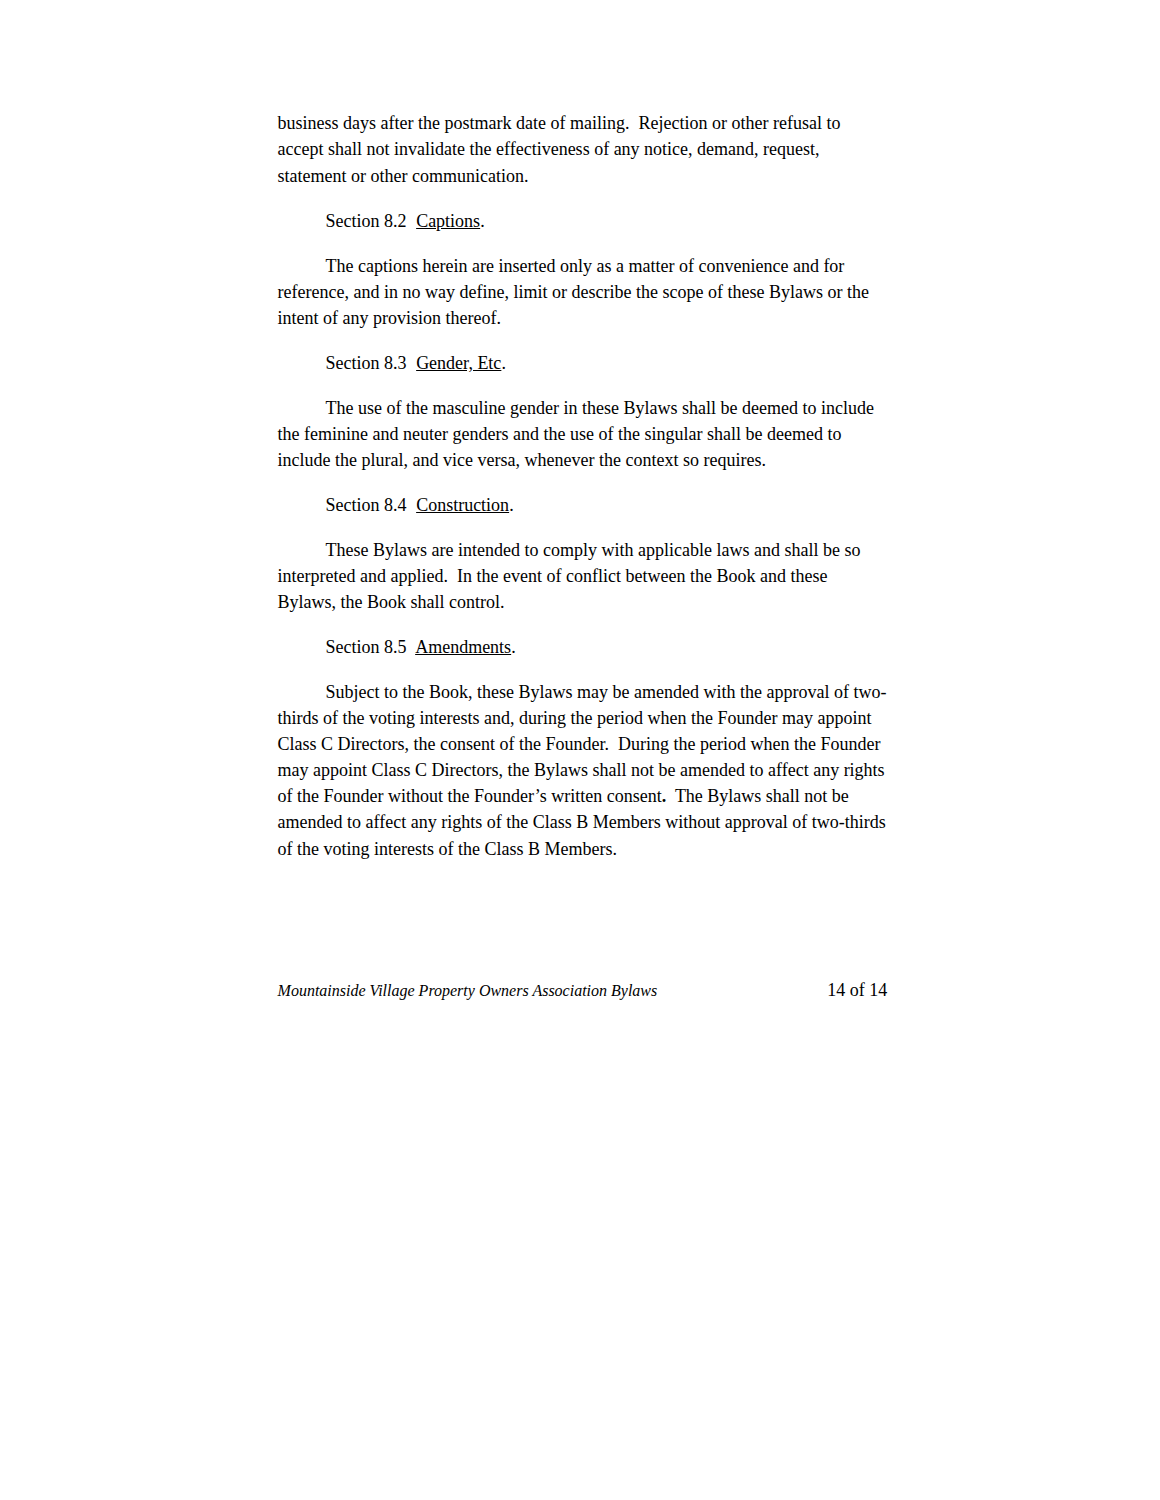business days after the postmark date of mailing. Rejection or other refusal to accept shall not invalidate the effectiveness of any notice, demand, request, statement or other communication.
Section 8.2 Captions.
The captions herein are inserted only as a matter of convenience and for reference, and in no way define, limit or describe the scope of these Bylaws or the intent of any provision thereof.
Section 8.3 Gender, Etc.
The use of the masculine gender in these Bylaws shall be deemed to include the feminine and neuter genders and the use of the singular shall be deemed to include the plural, and vice versa, whenever the context so requires.
Section 8.4 Construction.
These Bylaws are intended to comply with applicable laws and shall be so interpreted and applied. In the event of conflict between the Book and these Bylaws, the Book shall control.
Section 8.5 Amendments.
Subject to the Book, these Bylaws may be amended with the approval of two-thirds of the voting interests and, during the period when the Founder may appoint Class C Directors, the consent of the Founder. During the period when the Founder may appoint Class C Directors, the Bylaws shall not be amended to affect any rights of the Founder without the Founder’s written consent. The Bylaws shall not be amended to affect any rights of the Class B Members without approval of two-thirds of the voting interests of the Class B Members.
Mountainside Village Property Owners Association Bylaws 14 of 14